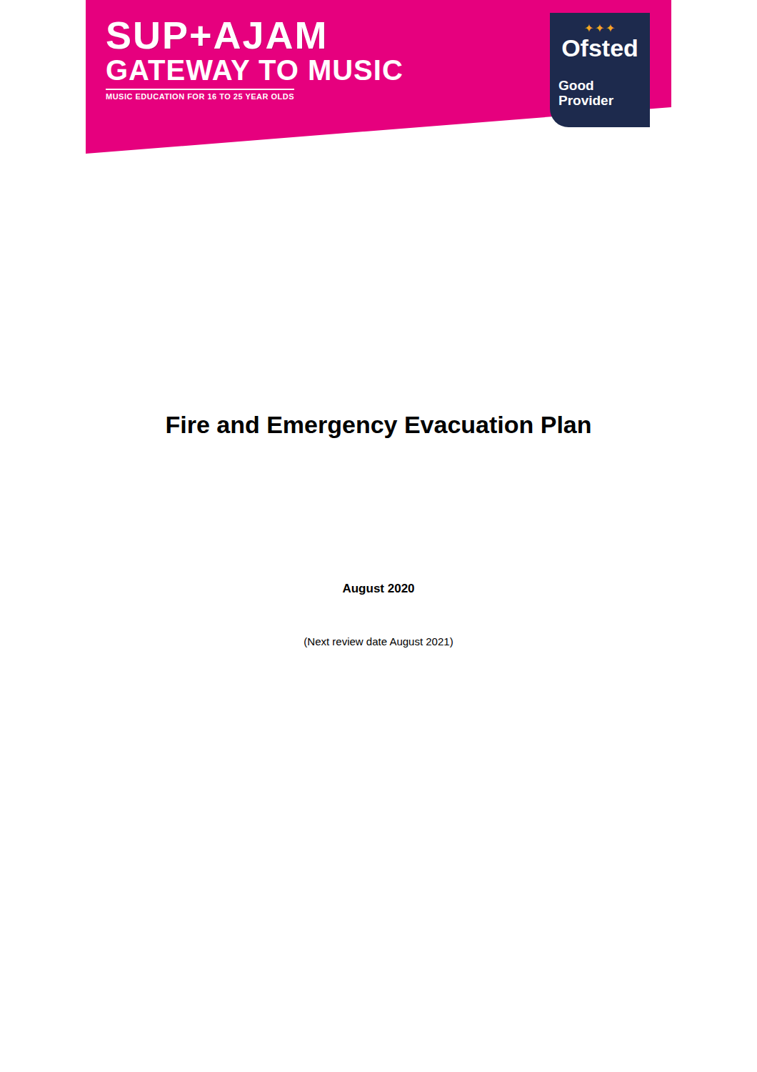SUP+AJAM
GATEWAY TO MUSIC
MUSIC EDUCATION FOR 16 TO 25 YEAR OLDS
✦✦✦
Ofsted
Good
Provider
Fire and Emergency Evacuation Plan
August 2020
(Next review date August 2021)